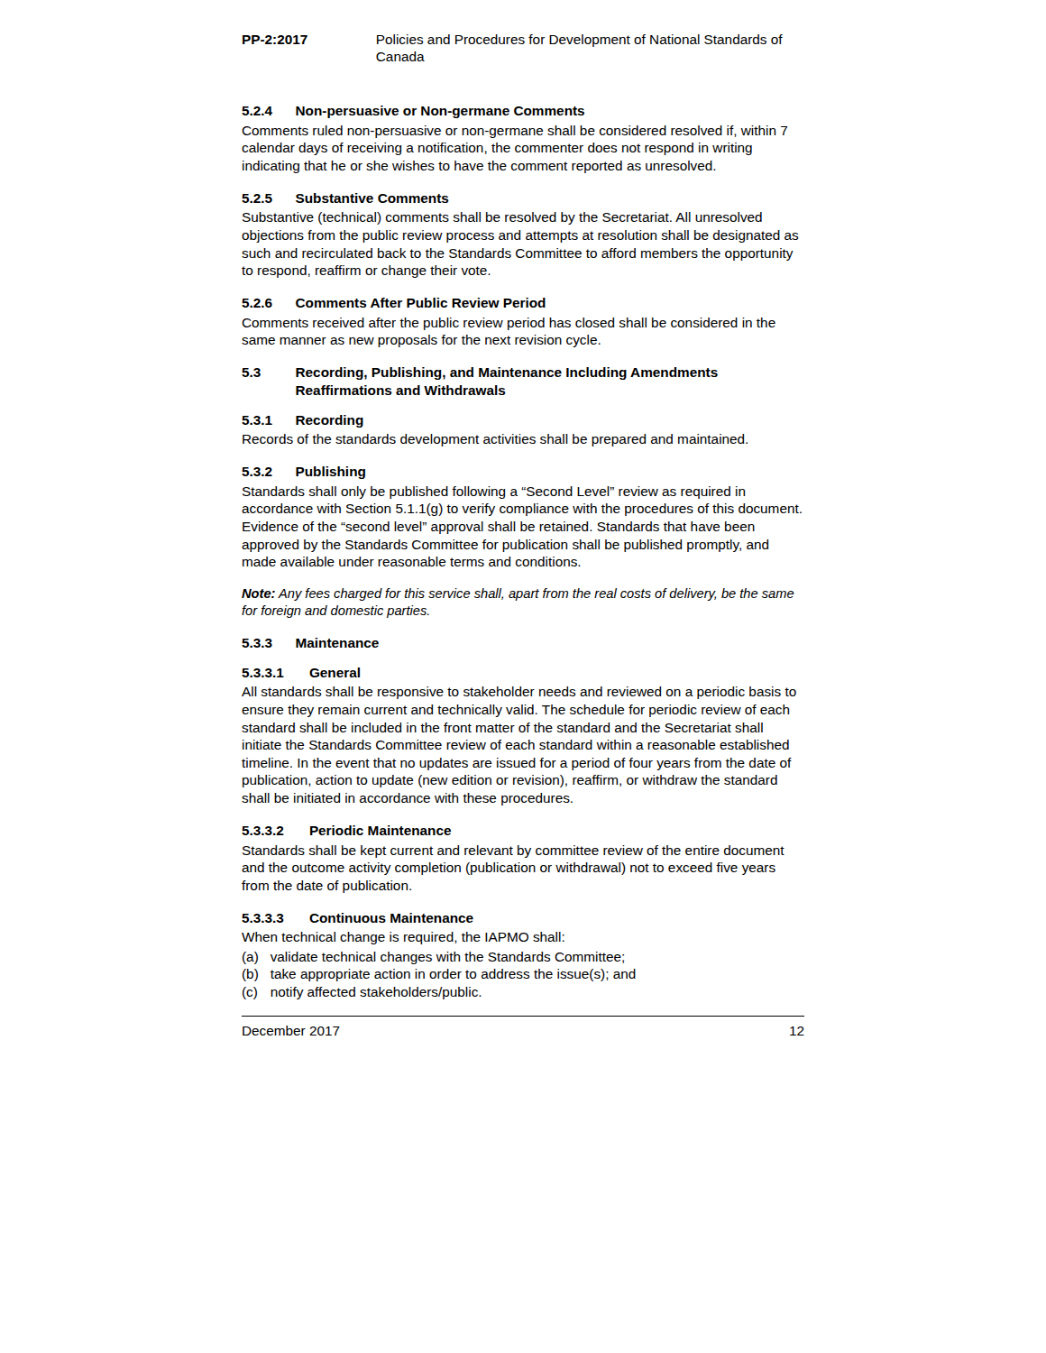PP-2:2017
Policies and Procedures for Development of National Standards of Canada
5.2.4 Non-persuasive or Non-germane Comments
Comments ruled non-persuasive or non-germane shall be considered resolved if, within 7 calendar days of receiving a notification, the commenter does not respond in writing indicating that he or she wishes to have the comment reported as unresolved.
5.2.5 Substantive Comments
Substantive (technical) comments shall be resolved by the Secretariat. All unresolved objections from the public review process and attempts at resolution shall be designated as such and recirculated back to the Standards Committee to afford members the opportunity to respond, reaffirm or change their vote.
5.2.6 Comments After Public Review Period
Comments received after the public review period has closed shall be considered in the same manner as new proposals for the next revision cycle.
5.3 Recording, Publishing, and Maintenance Including Amendments Reaffirmations and Withdrawals
5.3.1 Recording
Records of the standards development activities shall be prepared and maintained.
5.3.2 Publishing
Standards shall only be published following a “Second Level” review as required in accordance with Section 5.1.1(g) to verify compliance with the procedures of this document. Evidence of the “second level” approval shall be retained. Standards that have been approved by the Standards Committee for publication shall be published promptly, and made available under reasonable terms and conditions.
Note: Any fees charged for this service shall, apart from the real costs of delivery, be the same for foreign and domestic parties.
5.3.3 Maintenance
5.3.3.1 General
All standards shall be responsive to stakeholder needs and reviewed on a periodic basis to ensure they remain current and technically valid. The schedule for periodic review of each standard shall be included in the front matter of the standard and the Secretariat shall initiate the Standards Committee review of each standard within a reasonable established timeline. In the event that no updates are issued for a period of four years from the date of publication, action to update (new edition or revision), reaffirm, or withdraw the standard shall be initiated in accordance with these procedures.
5.3.3.2 Periodic Maintenance
Standards shall be kept current and relevant by committee review of the entire document and the outcome activity completion (publication or withdrawal) not to exceed five years from the date of publication.
5.3.3.3 Continuous Maintenance
When technical change is required, the IAPMO shall:
(a) validate technical changes with the Standards Committee;
(b) take appropriate action in order to address the issue(s); and
(c) notify affected stakeholders/public.
December 2017 12